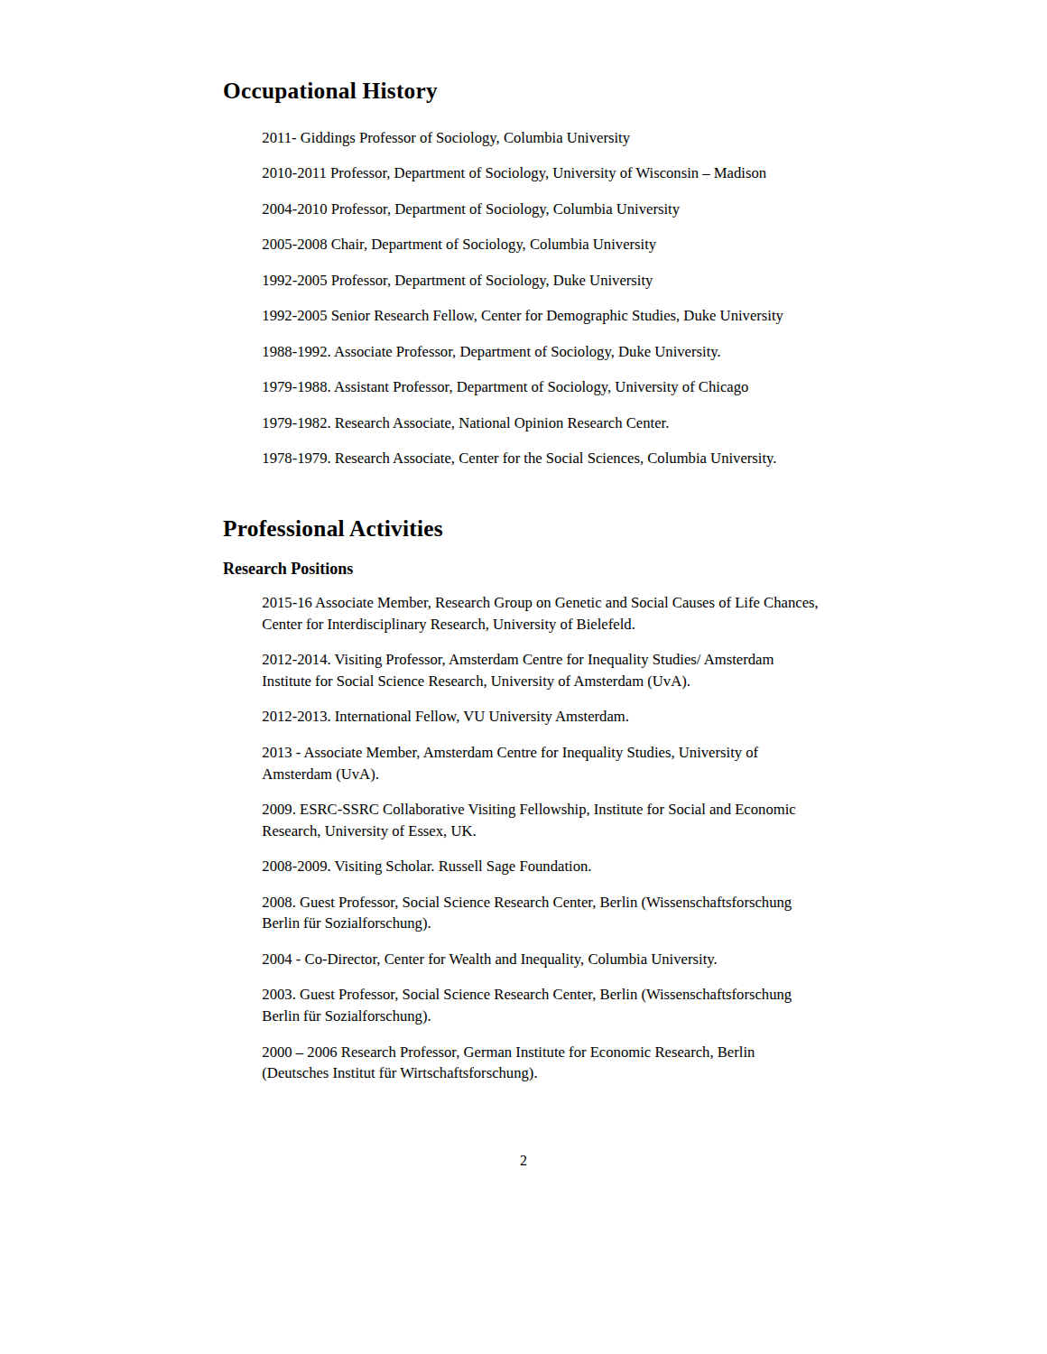Occupational History
2011- Giddings Professor of Sociology, Columbia University
2010-2011 Professor, Department of Sociology, University of Wisconsin – Madison
2004-2010 Professor, Department of Sociology, Columbia University
2005-2008 Chair, Department of Sociology, Columbia University
1992-2005 Professor, Department of Sociology, Duke University
1992-2005 Senior Research Fellow, Center for Demographic Studies, Duke University
1988-1992. Associate Professor, Department of Sociology, Duke University.
1979-1988. Assistant Professor, Department of Sociology, University of Chicago
1979-1982. Research Associate, National Opinion Research Center.
1978-1979. Research Associate, Center for the Social Sciences, Columbia University.
Professional Activities
Research Positions
2015-16 Associate Member, Research Group on Genetic and Social Causes of Life Chances, Center for Interdisciplinary Research, University of Bielefeld.
2012-2014. Visiting Professor, Amsterdam Centre for Inequality Studies/ Amsterdam Institute for Social Science Research, University of Amsterdam (UvA).
2012-2013. International Fellow, VU University Amsterdam.
2013 - Associate Member, Amsterdam Centre for Inequality Studies, University of Amsterdam (UvA).
2009. ESRC-SSRC Collaborative Visiting Fellowship, Institute for Social and Economic Research, University of Essex, UK.
2008-2009. Visiting Scholar. Russell Sage Foundation.
2008. Guest Professor, Social Science Research Center, Berlin (Wissenschaftsforschung Berlin für Sozialforschung).
2004 - Co-Director, Center for Wealth and Inequality, Columbia University.
2003. Guest Professor, Social Science Research Center, Berlin (Wissenschaftsforschung Berlin für Sozialforschung).
2000 – 2006 Research Professor, German Institute for Economic Research, Berlin (Deutsches Institut für Wirtschaftsforschung).
2